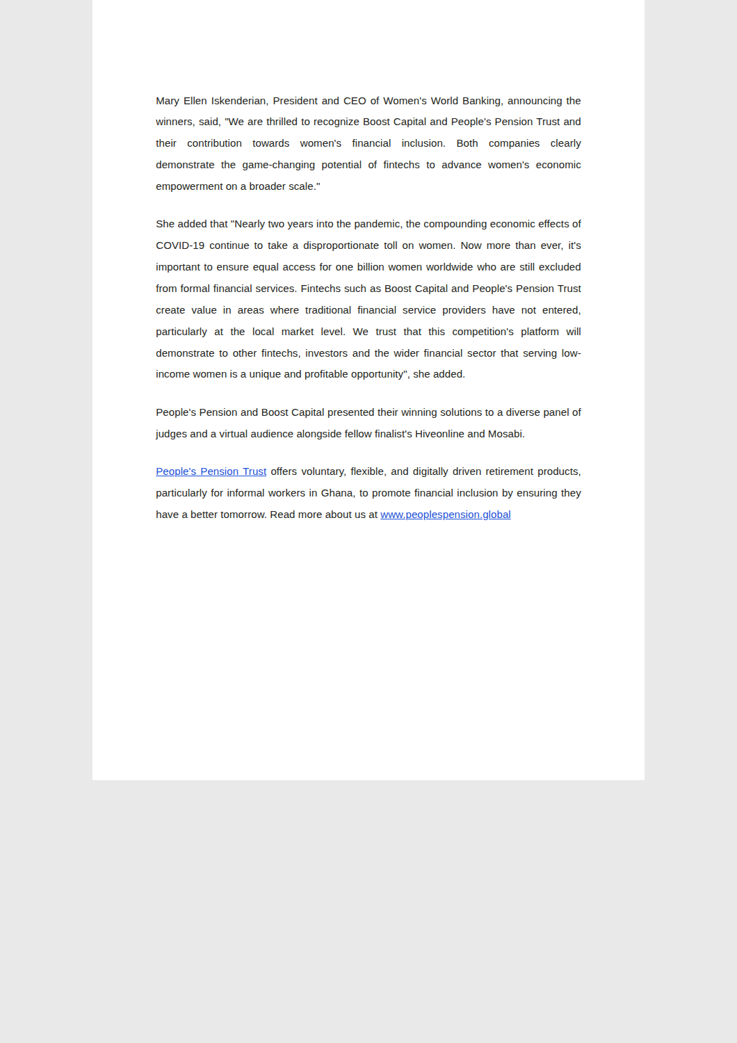Mary Ellen Iskenderian, President and CEO of Women's World Banking, announcing the winners, said, "We are thrilled to recognize Boost Capital and People's Pension Trust and their contribution towards women's financial inclusion. Both companies clearly demonstrate the game-changing potential of fintechs to advance women's economic empowerment on a broader scale."
She added that "Nearly two years into the pandemic, the compounding economic effects of COVID-19 continue to take a disproportionate toll on women. Now more than ever, it's important to ensure equal access for one billion women worldwide who are still excluded from formal financial services. Fintechs such as Boost Capital and People's Pension Trust create value in areas where traditional financial service providers have not entered, particularly at the local market level. We trust that this competition's platform will demonstrate to other fintechs, investors and the wider financial sector that serving low-income women is a unique and profitable opportunity", she added.
People's Pension and Boost Capital presented their winning solutions to a diverse panel of judges and a virtual audience alongside fellow finalist's Hiveonline and Mosabi.
People's Pension Trust offers voluntary, flexible, and digitally driven retirement products, particularly for informal workers in Ghana, to promote financial inclusion by ensuring they have a better tomorrow. Read more about us at www.peoplespension.global